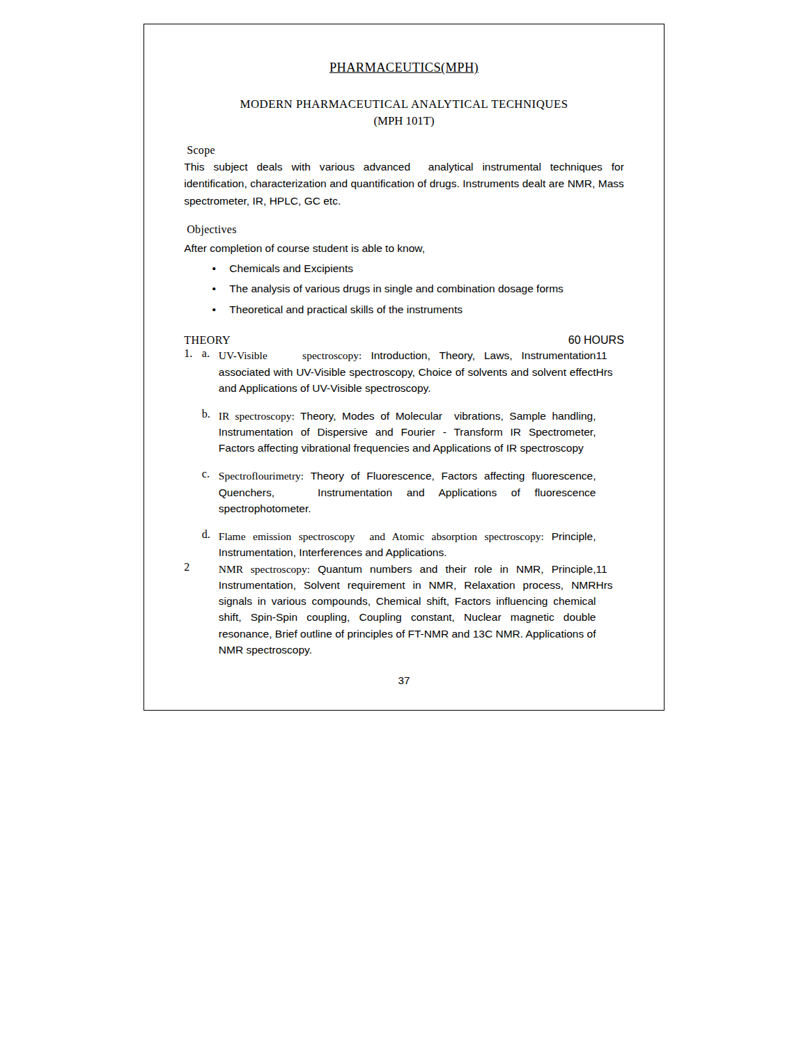PHARMACEUTICS(MPH)
MODERN PHARMACEUTICAL ANALYTICAL TECHNIQUES (MPH 101T)
Scope
This subject deals with various advanced analytical instrumental techniques for identification, characterization and quantification of drugs. Instruments dealt are NMR, Mass spectrometer, IR, HPLC, GC etc.
Objectives
After completion of course student is able to know,
Chemicals and Excipients
The analysis of various drugs in single and combination dosage forms
Theoretical and practical skills of the instruments
THEORY 60 HOURS
| 1. | a. | UV-Visible spectroscopy: Introduction, Theory, Laws, Instrumentation associated with UV-Visible spectroscopy, Choice of solvents and solvent effect and Applications of UV-Visible spectroscopy. | 11 Hrs |
| | b. | IR spectroscopy: Theory, Modes of Molecular vibrations, Sample handling, Instrumentation of Dispersive and Fourier - Transform IR Spectrometer, Factors affecting vibrational frequencies and Applications of IR spectroscopy | |
| | c. | Spectroflourimetry: Theory of Fluorescence, Factors affecting fluorescence, Quenchers, Instrumentation and Applications of fluorescence spectrophotometer. | |
| | d. | Flame emission spectroscopy and Atomic absorption spectroscopy: Principle, Instrumentation, Interferences and Applications. | |
| 2 | | NMR spectroscopy: Quantum numbers and their role in NMR, Principle, Instrumentation, Solvent requirement in NMR, Relaxation process, NMR signals in various compounds, Chemical shift, Factors influencing chemical shift, Spin-Spin coupling, Coupling constant, Nuclear magnetic double resonance, Brief outline of principles of FT-NMR and 13C NMR. Applications of NMR spectroscopy. | 11 Hrs |
37